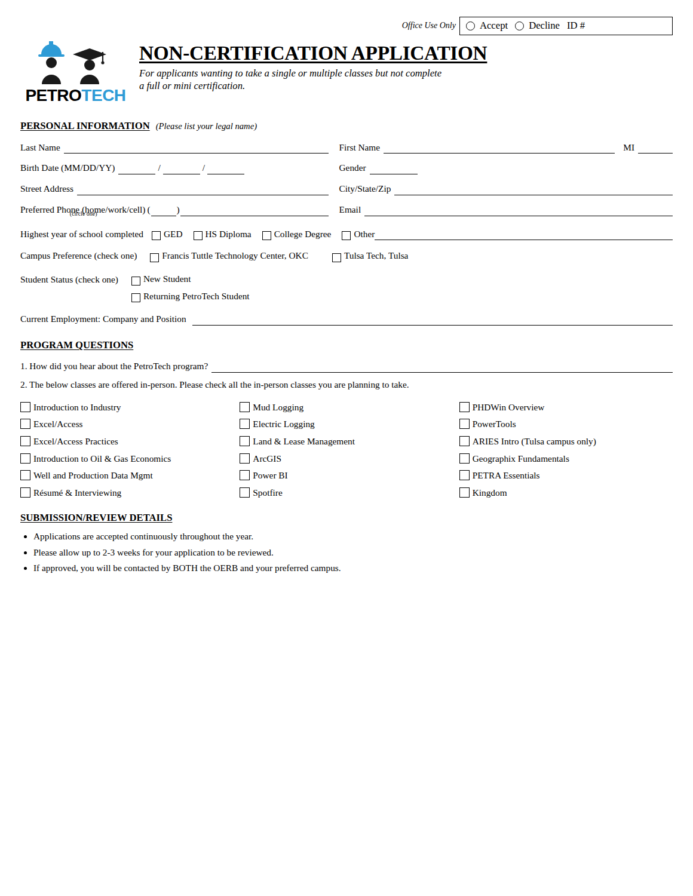Office Use Only
Accept Decline ID #
PETRO TECH
NON-CERTIFICATION APPLICATION
For applicants wanting to take a single or multiple classes but not complete
a full or mini certification.
PERSONAL INFORMATION
(Please list your legal name)
Last Name
First Name MI
Birth Date (MM/DD/YY) / /
Gender
Street Address
City/State/Zip
Preferred Phone (home/work/cell)(circle one) ( )
Email
Highest year of school completed GED HS Diploma College Degree Other
Campus Preference (check one) Francis Tuttle Technology Center, OKC Tulsa Tech, Tulsa
Student Status (check one)
New Student Returning PetroTech Student
Current Employment: Company and Position
PROGRAM QUESTIONS
1. How did you hear about the PetroTech program?
2. The below classes are offered in-person. Please check all the in-person classes you are planning to take.
Introduction to Industry
Mud Logging
PHDWin Overview
Excel/Access
Electric Logging
PowerTools
Excel/Access Practices
Land & Lease Management
ARIES Intro (Tulsa campus only)
Introduction to Oil & Gas Economics
ArcGIS
Geographix Fundamentals
Well and Production Data Mgmt
Power BI
PETRA Essentials
Résumé & Interviewing
Spotfire
Kingdom
SUBMISSION/REVIEW DETAILS
Applications are accepted continuously throughout the year.
Please allow up to 2-3 weeks for your application to be reviewed.
If approved, you will be contacted by BOTH the OERB and your preferred campus.